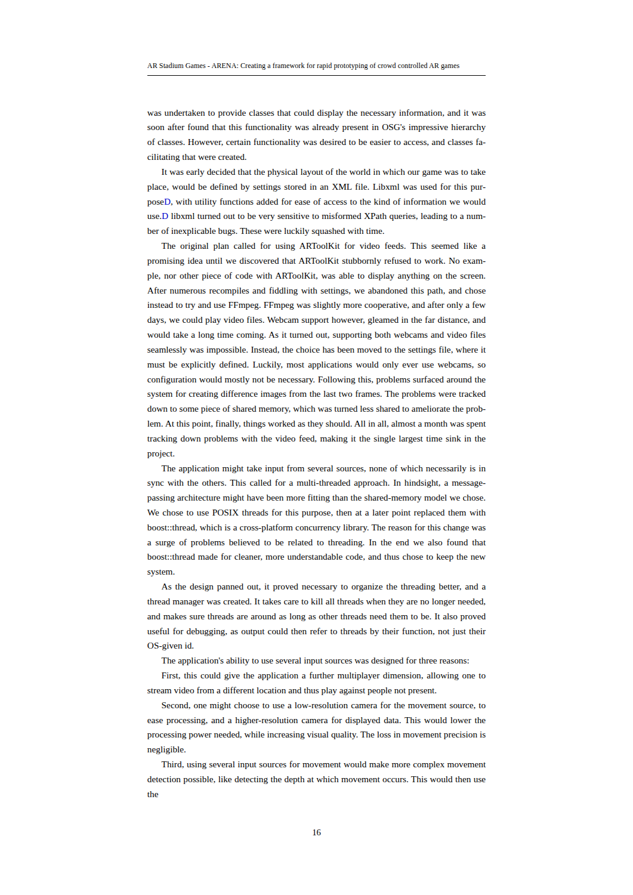AR Stadium Games - ARENA: Creating a framework for rapid prototyping of crowd controlled AR games
was undertaken to provide classes that could display the necessary information, and it was soon after found that this functionality was already present in OSG's impressive hierarchy of classes. However, certain functionality was desired to be easier to access, and classes facilitating that were created.
It was early decided that the physical layout of the world in which our game was to take place, would be defined by settings stored in an XML file. Libxml was used for this purposeD, with utility functions added for ease of access to the kind of information we would use.D libxml turned out to be very sensitive to misformed XPath queries, leading to a number of inexplicable bugs. These were luckily squashed with time.
The original plan called for using ARToolKit for video feeds. This seemed like a promising idea until we discovered that ARToolKit stubbornly refused to work. No example, nor other piece of code with ARToolKit, was able to display anything on the screen. After numerous recompiles and fiddling with settings, we abandoned this path, and chose instead to try and use FFmpeg. FFmpeg was slightly more cooperative, and after only a few days, we could play video files. Webcam support however, gleamed in the far distance, and would take a long time coming. As it turned out, supporting both webcams and video files seamlessly was impossible. Instead, the choice has been moved to the settings file, where it must be explicitly defined. Luckily, most applications would only ever use webcams, so configuration would mostly not be necessary. Following this, problems surfaced around the system for creating difference images from the last two frames. The problems were tracked down to some piece of shared memory, which was turned less shared to ameliorate the problem. At this point, finally, things worked as they should. All in all, almost a month was spent tracking down problems with the video feed, making it the single largest time sink in the project.
The application might take input from several sources, none of which necessarily is in sync with the others. This called for a multi-threaded approach. In hindsight, a message-passing architecture might have been more fitting than the shared-memory model we chose. We chose to use POSIX threads for this purpose, then at a later point replaced them with boost::thread, which is a cross-platform concurrency library. The reason for this change was a surge of problems believed to be related to threading. In the end we also found that boost::thread made for cleaner, more understandable code, and thus chose to keep the new system.
As the design panned out, it proved necessary to organize the threading better, and a thread manager was created. It takes care to kill all threads when they are no longer needed, and makes sure threads are around as long as other threads need them to be. It also proved useful for debugging, as output could then refer to threads by their function, not just their OS-given id.
The application's ability to use several input sources was designed for three reasons:
First, this could give the application a further multiplayer dimension, allowing one to stream video from a different location and thus play against people not present.
Second, one might choose to use a low-resolution camera for the movement source, to ease processing, and a higher-resolution camera for displayed data. This would lower the processing power needed, while increasing visual quality. The loss in movement precision is negligible.
Third, using several input sources for movement would make more complex movement detection possible, like detecting the depth at which movement occurs. This would then use the
16